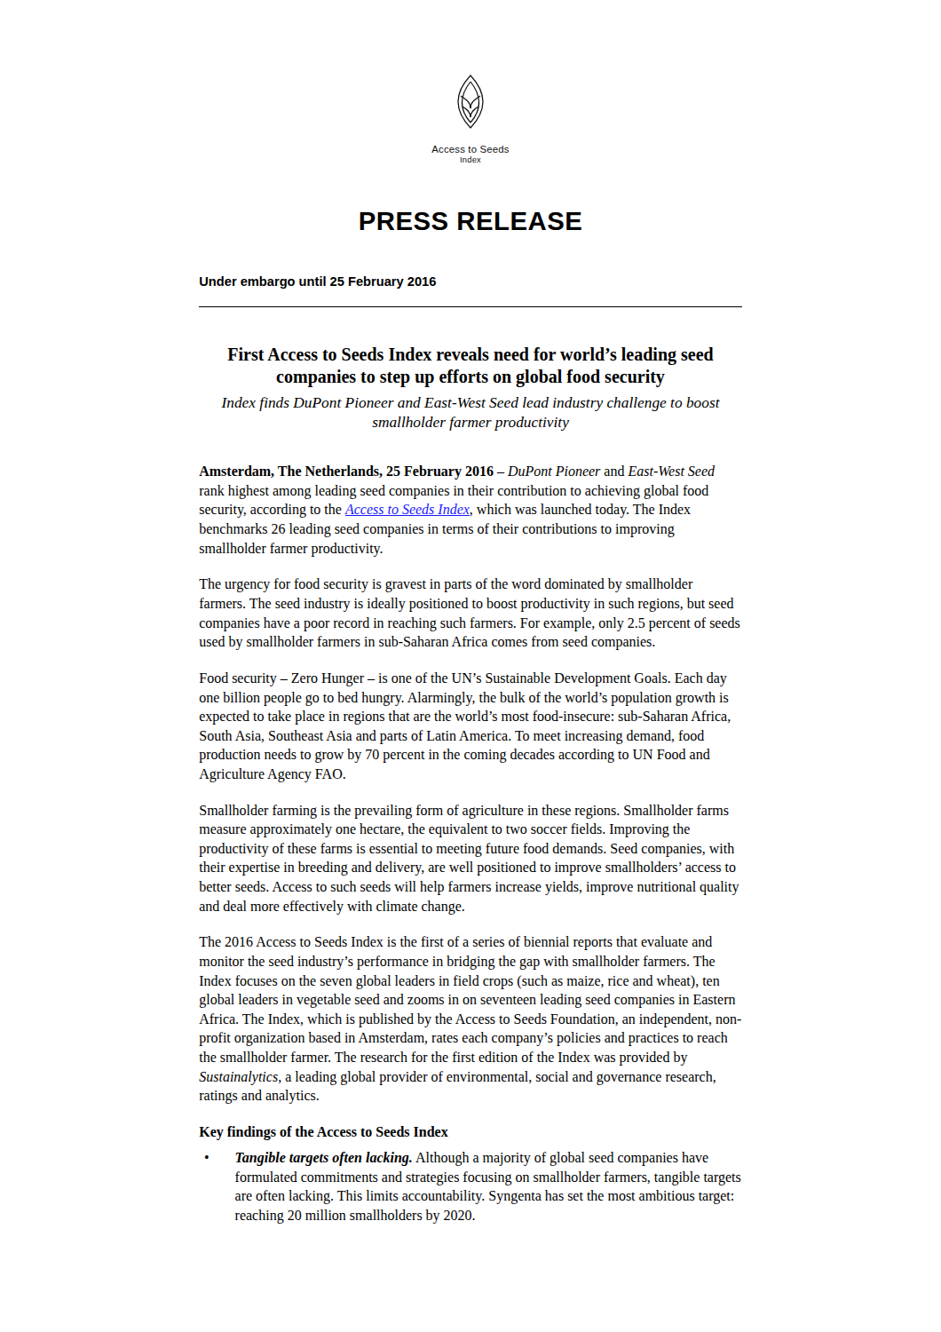Access to Seeds Index
PRESS RELEASE
Under embargo until 25 February 2016
First Access to Seeds Index reveals need for world’s leading seed companies to step up efforts on global food security
Index finds DuPont Pioneer and East-West Seed lead industry challenge to boost smallholder farmer productivity
Amsterdam, The Netherlands, 25 February 2016 – DuPont Pioneer and East-West Seed rank highest among leading seed companies in their contribution to achieving global food security, according to the Access to Seeds Index, which was launched today. The Index benchmarks 26 leading seed companies in terms of their contributions to improving smallholder farmer productivity.
The urgency for food security is gravest in parts of the word dominated by smallholder farmers. The seed industry is ideally positioned to boost productivity in such regions, but seed companies have a poor record in reaching such farmers. For example, only 2.5 percent of seeds used by smallholder farmers in sub-Saharan Africa comes from seed companies.
Food security – Zero Hunger – is one of the UN’s Sustainable Development Goals. Each day one billion people go to bed hungry. Alarmingly, the bulk of the world’s population growth is expected to take place in regions that are the world’s most food-insecure: sub-Saharan Africa, South Asia, Southeast Asia and parts of Latin America. To meet increasing demand, food production needs to grow by 70 percent in the coming decades according to UN Food and Agriculture Agency FAO.
Smallholder farming is the prevailing form of agriculture in these regions. Smallholder farms measure approximately one hectare, the equivalent to two soccer fields. Improving the productivity of these farms is essential to meeting future food demands. Seed companies, with their expertise in breeding and delivery, are well positioned to improve smallholders’ access to better seeds. Access to such seeds will help farmers increase yields, improve nutritional quality and deal more effectively with climate change.
The 2016 Access to Seeds Index is the first of a series of biennial reports that evaluate and monitor the seed industry’s performance in bridging the gap with smallholder farmers. The Index focuses on the seven global leaders in field crops (such as maize, rice and wheat), ten global leaders in vegetable seed and zooms in on seventeen leading seed companies in Eastern Africa. The Index, which is published by the Access to Seeds Foundation, an independent, non-profit organization based in Amsterdam, rates each company’s policies and practices to reach the smallholder farmer. The research for the first edition of the Index was provided by Sustainalytics, a leading global provider of environmental, social and governance research, ratings and analytics.
Key findings of the Access to Seeds Index
Tangible targets often lacking. Although a majority of global seed companies have formulated commitments and strategies focusing on smallholder farmers, tangible targets are often lacking. This limits accountability. Syngenta has set the most ambitious target: reaching 20 million smallholders by 2020.